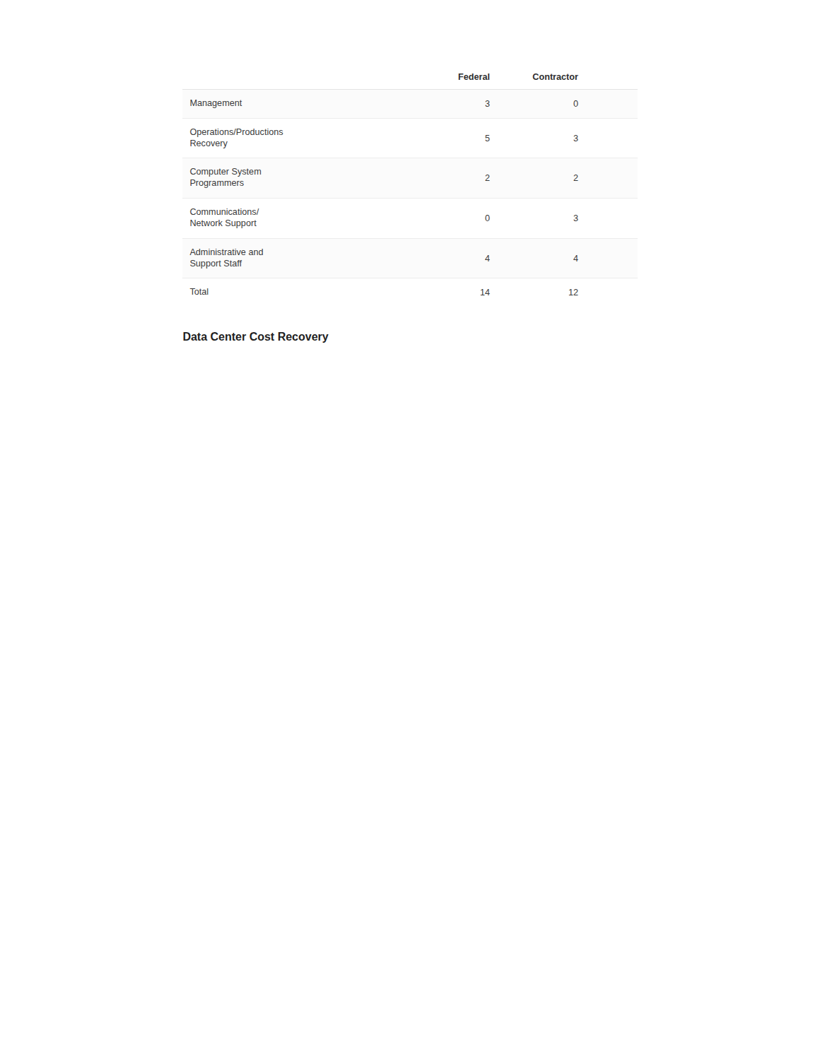| | Federal | Contractor | Total |
| --- | --- | --- | --- |
| Management | 3 | 0 | 3 |
| Operations/Productions Recovery | 5 | 3 | 8 |
| Computer System Programmers | 2 | 2 | 4 |
| Communications/ Network Support | 0 | 3 | 3 |
| Administrative and Support Staff | 4 | 4 | 8 |
| Total | 14 | 12 | 26 |
Data Center Cost Recovery